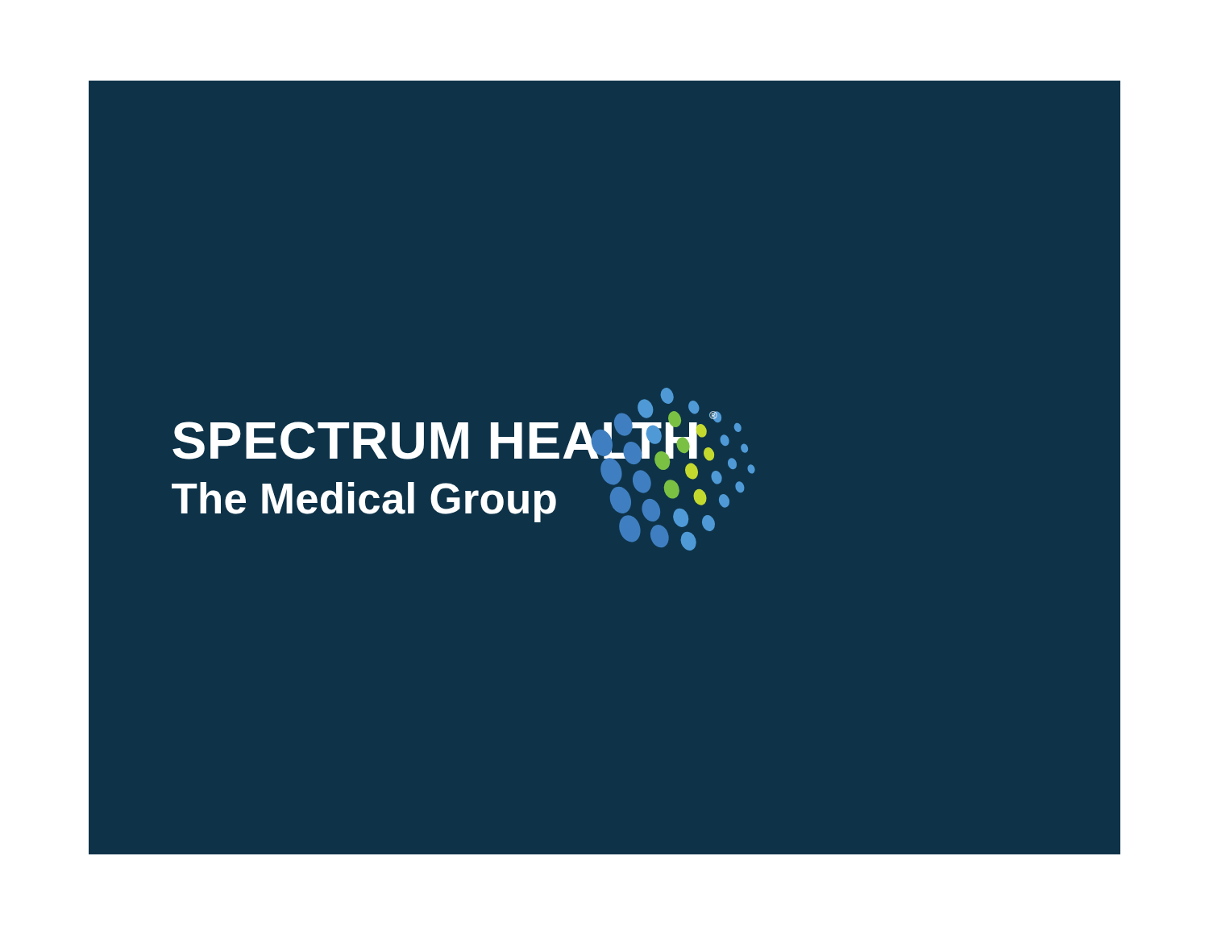Spectrum Health
The Medical Group
® Registered trademark